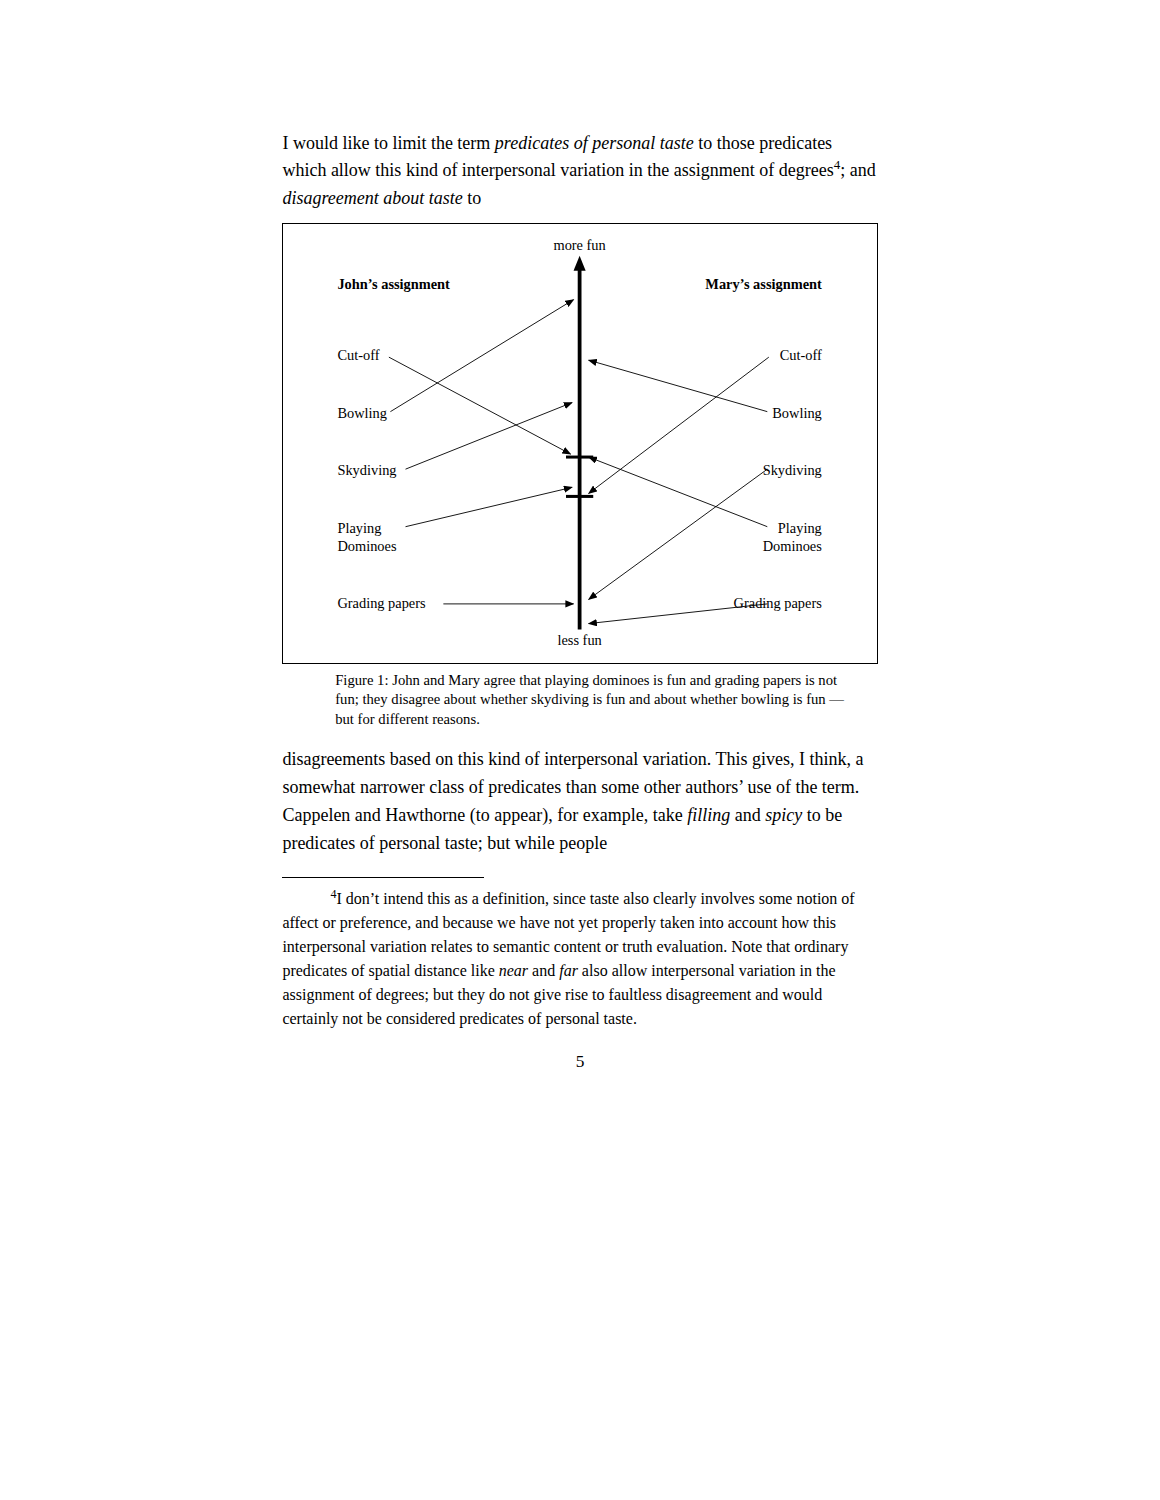I would like to limit the term predicates of personal taste to those predicates which allow this kind of interpersonal variation in the assignment of degrees4; and disagreement about taste to
more fun less fun John’s assignment Mary’s assignment Cut-off Bowling Skydiving Playing Dominoes Grading papers Cut-off Bowling Skydiving Playing Dominoes Grading papers
Figure 1: John and Mary agree that playing dominoes is fun and grading papers is not fun; they disagree about whether skydiving is fun and about whether bowling is fun — but for different reasons.
disagreements based on this kind of interpersonal variation. This gives, I think, a somewhat narrower class of predicates than some other authors’ use of the term. Cappelen and Hawthorne (to appear), for example, take filling and spicy to be predicates of personal taste; but while people
4I don’t intend this as a definition, since taste also clearly involves some notion of affect or preference, and because we have not yet properly taken into account how this interpersonal variation relates to semantic content or truth evaluation. Note that ordinary predicates of spatial distance like near and far also allow interpersonal variation in the assignment of degrees; but they do not give rise to faultless disagreement and would certainly not be considered predicates of personal taste.
5